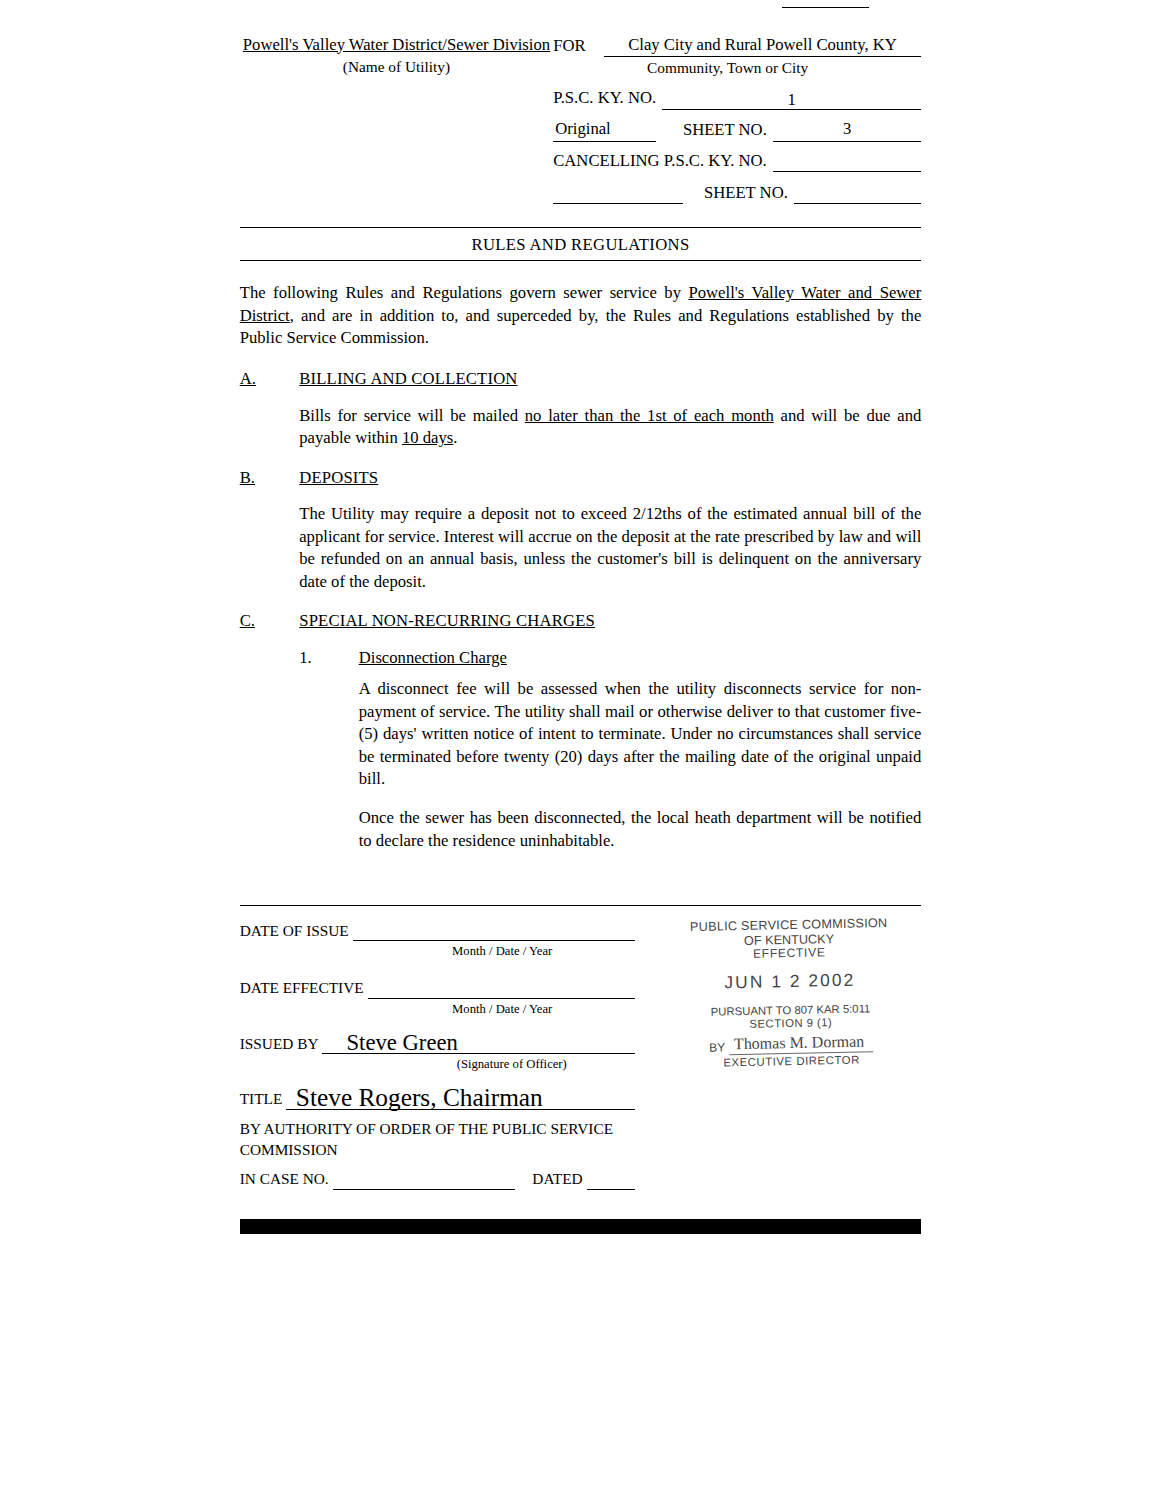| Powell's Valley Water District/Sewer Division (Name of Utility) | FOR Clay City and Rural Powell County, KY Community, Town or City P.S.C. KY. NO. 1 Original SHEET NO. 3 CANCELLING P.S.C. KY. NO. SHEET NO. |
RULES AND REGULATIONS
The following Rules and Regulations govern sewer service by Powell's Valley Water and Sewer District, and are in addition to, and superceded by, the Rules and Regulations established by the Public Service Commission.
A.
BILLING AND COLLECTION
Bills for service will be mailed no later than the 1st of each month and will be due and payable within 10 days.
B.
DEPOSITS
The Utility may require a deposit not to exceed 2/12ths of the estimated annual bill of the applicant for service. Interest will accrue on the deposit at the rate prescribed by law and will be refunded on an annual basis, unless the customer's bill is delinquent on the anniversary date of the deposit.
C.
SPECIAL NON-RECURRING CHARGES
1.
Disconnection Charge
A disconnect fee will be assessed when the utility disconnects service for non-payment of service. The utility shall mail or otherwise deliver to that customer five- (5) days' written notice of intent to terminate. Under no circumstances shall service be terminated before twenty (20) days after the mailing date of the original unpaid bill.
Once the sewer has been disconnected, the local heath department will be notified to declare the residence uninhabitable.
DATE OF ISSUE
Month / Date / Year
DATE EFFECTIVE
Month / Date / Year
ISSUED BY Steve Green
(Signature of Officer)
TITLE Steve Rogers, Chairman
BY AUTHORITY OF ORDER OF THE PUBLIC SERVICE COMMISSION
IN CASE NO. DATED
PUBLIC SERVICE COMMISSION
OF KENTUCKY
EFFECTIVE
JUN 1 2 2002
PURSUANT TO 807 KAR 5:011
SECTION 9 (1)
BY Thomas M. Dorman
EXECUTIVE DIRECTOR